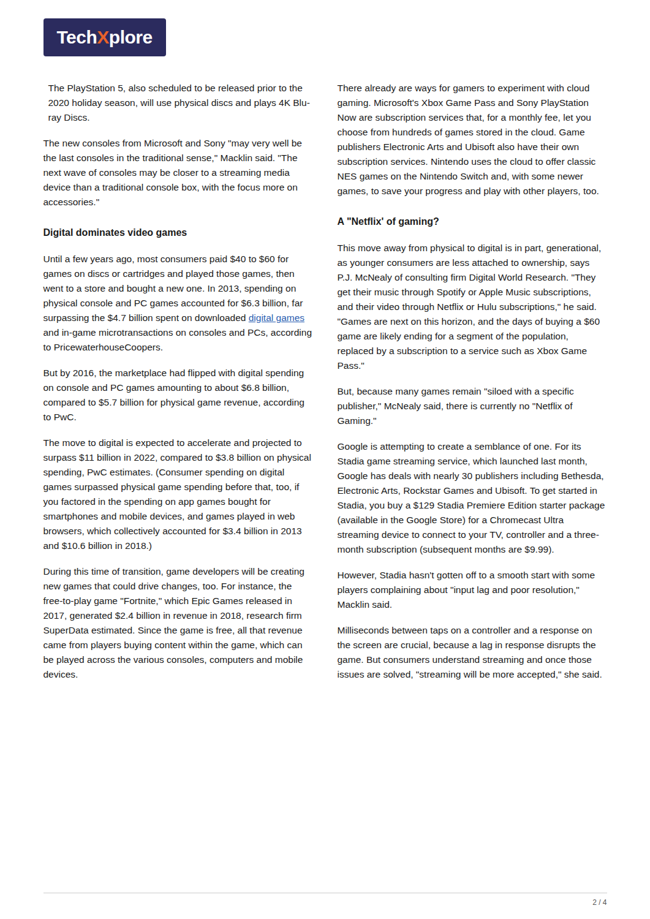TechXplore
The PlayStation 5, also scheduled to be released prior to the 2020 holiday season, will use physical discs and plays 4K Blu-ray Discs.
The new consoles from Microsoft and Sony "may very well be the last consoles in the traditional sense," Macklin said. "The next wave of consoles may be closer to a streaming media device than a traditional console box, with the focus more on accessories."
Digital dominates video games
Until a few years ago, most consumers paid $40 to $60 for games on discs or cartridges and played those games, then went to a store and bought a new one. In 2013, spending on physical console and PC games accounted for $6.3 billion, far surpassing the $4.7 billion spent on downloaded digital games and in-game microtransactions on consoles and PCs, according to PricewaterhouseCoopers.
But by 2016, the marketplace had flipped with digital spending on console and PC games amounting to about $6.8 billion, compared to $5.7 billion for physical game revenue, according to PwC.
The move to digital is expected to accelerate and projected to surpass $11 billion in 2022, compared to $3.8 billion on physical spending, PwC estimates. (Consumer spending on digital games surpassed physical game spending before that, too, if you factored in the spending on app games bought for smartphones and mobile devices, and games played in web browsers, which collectively accounted for $3.4 billion in 2013 and $10.6 billion in 2018.)
During this time of transition, game developers will be creating new games that could drive changes, too. For instance, the free-to-play game "Fortnite," which Epic Games released in 2017, generated $2.4 billion in revenue in 2018, research firm SuperData estimated. Since the game is free, all that revenue came from players buying content within the game, which can be played across the various consoles, computers and mobile devices.
There already are ways for gamers to experiment with cloud gaming. Microsoft's Xbox Game Pass and Sony PlayStation Now are subscription services that, for a monthly fee, let you choose from hundreds of games stored in the cloud. Game publishers Electronic Arts and Ubisoft also have their own subscription services. Nintendo uses the cloud to offer classic NES games on the Nintendo Switch and, with some newer games, to save your progress and play with other players, too.
A "Netflix' of gaming?
This move away from physical to digital is in part, generational, as younger consumers are less attached to ownership, says P.J. McNealy of consulting firm Digital World Research. "They get their music through Spotify or Apple Music subscriptions, and their video through Netflix or Hulu subscriptions," he said. "Games are next on this horizon, and the days of buying a $60 game are likely ending for a segment of the population, replaced by a subscription to a service such as Xbox Game Pass."
But, because many games remain "siloed with a specific publisher," McNealy said, there is currently no "Netflix of Gaming."
Google is attempting to create a semblance of one. For its Stadia game streaming service, which launched last month, Google has deals with nearly 30 publishers including Bethesda, Electronic Arts, Rockstar Games and Ubisoft. To get started in Stadia, you buy a $129 Stadia Premiere Edition starter package (available in the Google Store) for a Chromecast Ultra streaming device to connect to your TV, controller and a three-month subscription (subsequent months are $9.99).
However, Stadia hasn't gotten off to a smooth start with some players complaining about "input lag and poor resolution," Macklin said.
Milliseconds between taps on a controller and a response on the screen are crucial, because a lag in response disrupts the game. But consumers understand streaming and once those issues are solved, "streaming will be more accepted," she said.
2 / 4